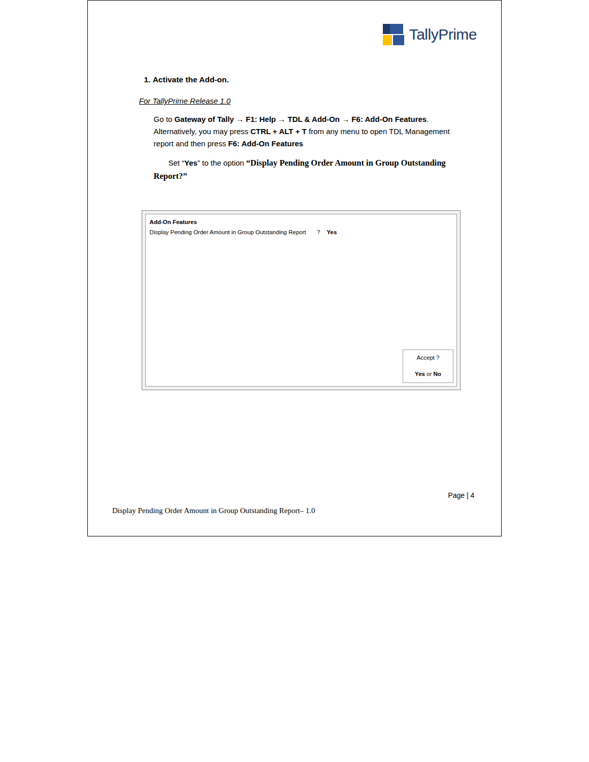TallyPrime
Activate the Add-on.
For TallyPrime Release 1.0
Go to Gateway of Tally → F1: Help → TDL & Add-On → F6: Add-On Features. Alternatively, you may press CTRL + ALT + T from any menu to open TDL Management report and then press F6: Add-On Features
Set “Yes” to the option “Display Pending Order Amount in Group Outstanding Report?”
Add-On Features
Display Pending Order Amount in Group Outstanding Report ? Yes
Accept ?
Yes or No
Page | 4
Display Pending Order Amount in Group Outstanding Report– 1.0